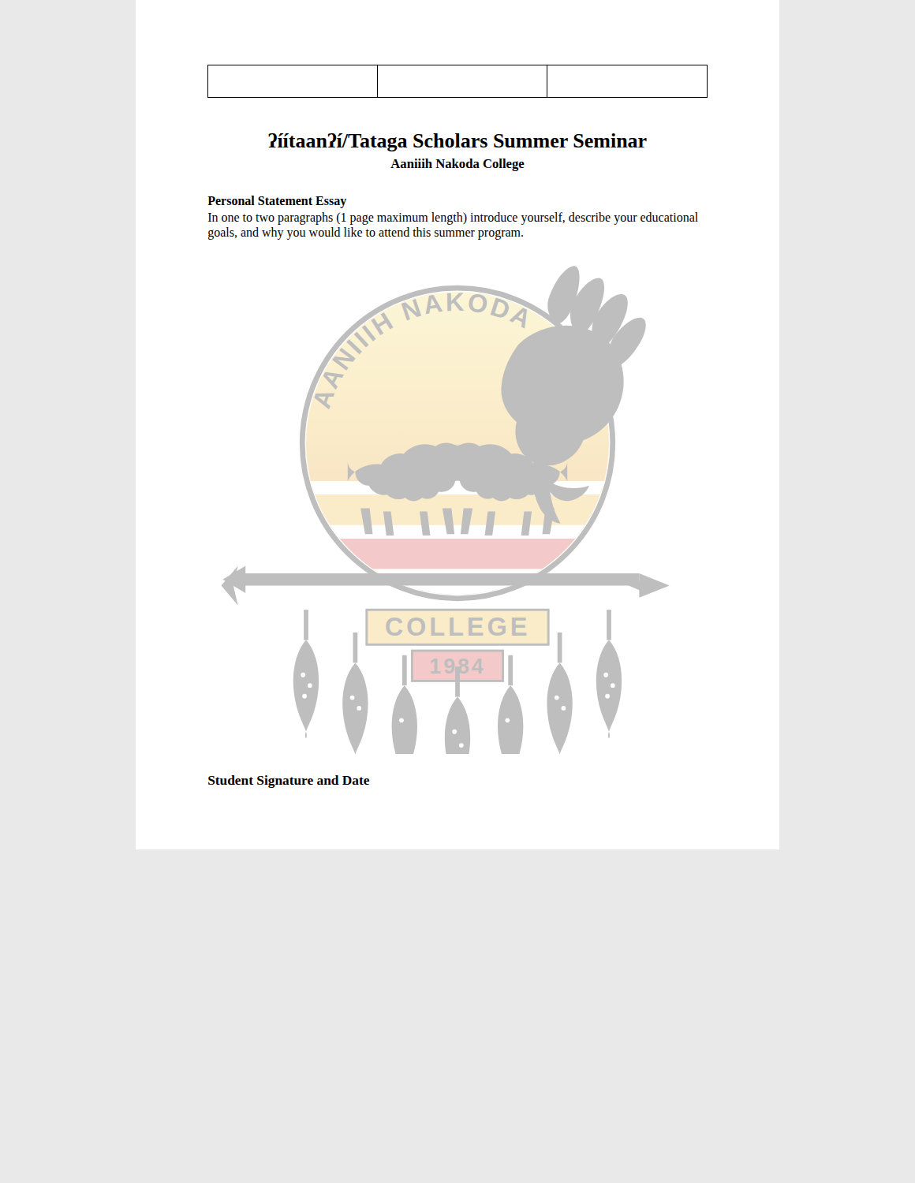ʔíítaanʔí/Tataga Scholars Summer Seminar
Aaniiih Nakoda College
Personal Statement Essay
In one to two paragraphs (1 page maximum length) introduce yourself, describe your educational goals, and why you would like to attend this summer program.
AANIIIH NAKODA COLLEGE 1984
Student Signature and Date